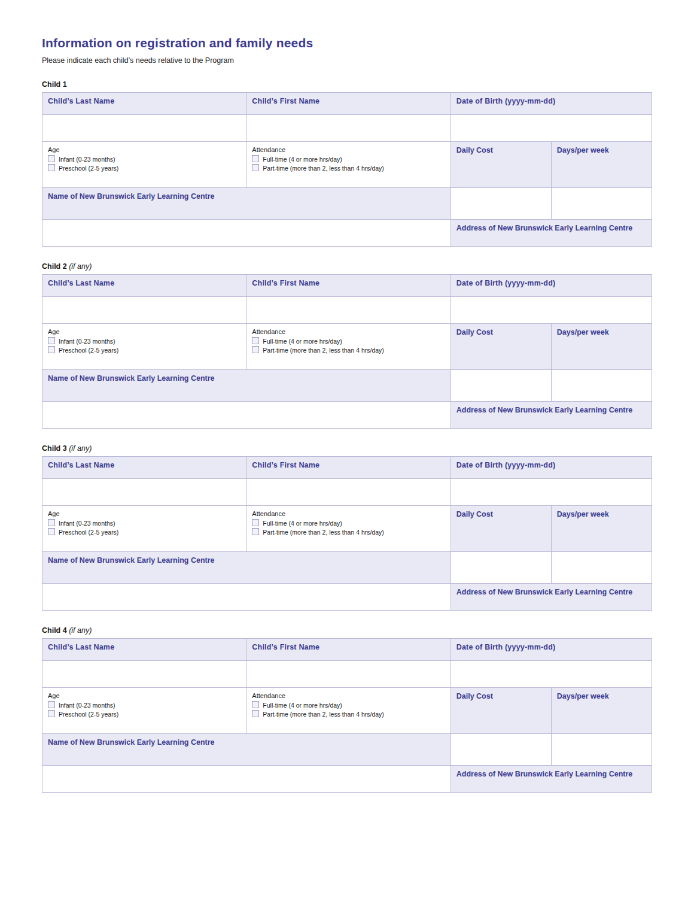Information on registration and family needs
Please indicate each child’s needs relative to the Program
Child 1
| Child’s Last Name | Child’s First Name | Date of Birth (yyyy-mm-dd) |
| Age Infant (0-23 months) Preschool (2-5 years) | Attendance Full-time (4 or more hrs/day) Part-time (more than 2, less than 4 hrs/day) | Daily Cost | Days/per week |
| Name of New Brunswick Early Learning Centre | | |
| | Address of New Brunswick Early Learning Centre |
Child 2 (if any)
| Child’s Last Name | Child’s First Name | Date of Birth (yyyy-mm-dd) |
| Age Infant (0-23 months) Preschool (2-5 years) | Attendance Full-time (4 or more hrs/day) Part-time (more than 2, less than 4 hrs/day) | Daily Cost | Days/per week |
| Name of New Brunswick Early Learning Centre | | |
| | Address of New Brunswick Early Learning Centre |
Child 3 (if any)
| Child’s Last Name | Child’s First Name | Date of Birth (yyyy-mm-dd) |
| Age Infant (0-23 months) Preschool (2-5 years) | Attendance Full-time (4 or more hrs/day) Part-time (more than 2, less than 4 hrs/day) | Daily Cost | Days/per week |
| Name of New Brunswick Early Learning Centre | | |
| | Address of New Brunswick Early Learning Centre |
Child 4 (if any)
| Child’s Last Name | Child’s First Name | Date of Birth (yyyy-mm-dd) |
| Age Infant (0-23 months) Preschool (2-5 years) | Attendance Full-time (4 or more hrs/day) Part-time (more than 2, less than 4 hrs/day) | Daily Cost | Days/per week |
| Name of New Brunswick Early Learning Centre | | |
| | Address of New Brunswick Early Learning Centre |